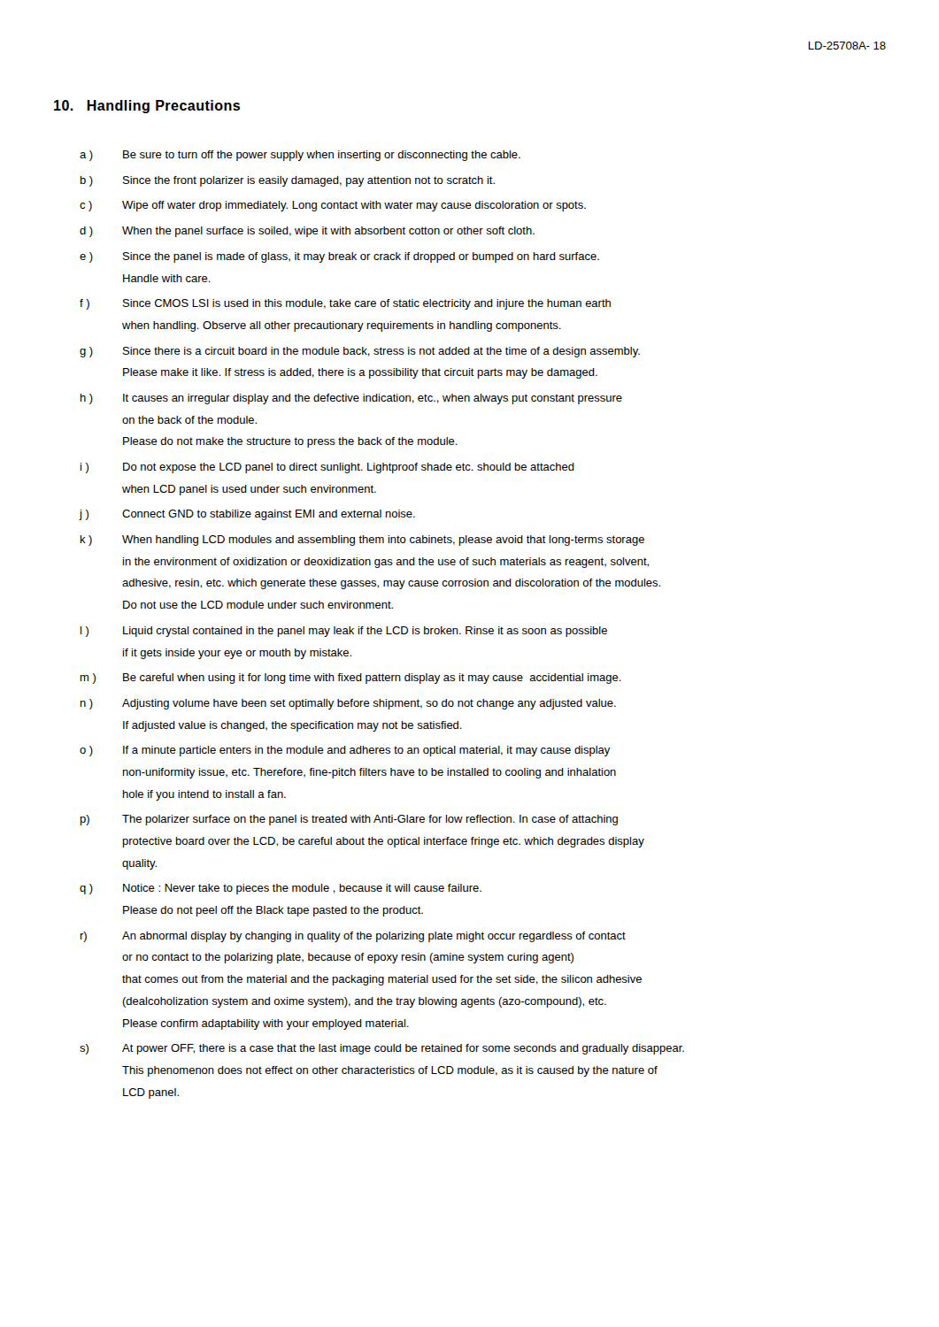LD-25708A- 18
10. Handling Precautions
a ) Be sure to turn off the power supply when inserting or disconnecting the cable.
b ) Since the front polarizer is easily damaged, pay attention not to scratch it.
c ) Wipe off water drop immediately. Long contact with water may cause discoloration or spots.
d ) When the panel surface is soiled, wipe it with absorbent cotton or other soft cloth.
e ) Since the panel is made of glass, it may break or crack if dropped or bumped on hard surface. Handle with care.
f ) Since CMOS LSI is used in this module, take care of static electricity and injure the human earth when handling. Observe all other precautionary requirements in handling components.
g ) Since there is a circuit board in the module back, stress is not added at the time of a design assembly. Please make it like. If stress is added, there is a possibility that circuit parts may be damaged.
h ) It causes an irregular display and the defective indication, etc., when always put constant pressure on the back of the module. Please do not make the structure to press the back of the module.
i ) Do not expose the LCD panel to direct sunlight. Lightproof shade etc. should be attached when LCD panel is used under such environment.
j ) Connect GND to stabilize against EMI and external noise.
k ) When handling LCD modules and assembling them into cabinets, please avoid that long-terms storage in the environment of oxidization or deoxidization gas and the use of such materials as reagent, solvent, adhesive, resin, etc. which generate these gasses, may cause corrosion and discoloration of the modules. Do not use the LCD module under such environment.
l ) Liquid crystal contained in the panel may leak if the LCD is broken. Rinse it as soon as possible if it gets inside your eye or mouth by mistake.
m ) Be careful when using it for long time with fixed pattern display as it may cause accidential image.
n ) Adjusting volume have been set optimally before shipment, so do not change any adjusted value. If adjusted value is changed, the specification may not be satisfied.
o ) If a minute particle enters in the module and adheres to an optical material, it may cause display non-uniformity issue, etc. Therefore, fine-pitch filters have to be installed to cooling and inhalation hole if you intend to install a fan.
p) The polarizer surface on the panel is treated with Anti-Glare for low reflection. In case of attaching protective board over the LCD, be careful about the optical interface fringe etc. which degrades display quality.
q ) Notice : Never take to pieces the module , because it will cause failure. Please do not peel off the Black tape pasted to the product.
r) An abnormal display by changing in quality of the polarizing plate might occur regardless of contact or no contact to the polarizing plate, because of epoxy resin (amine system curing agent) that comes out from the material and the packaging material used for the set side, the silicon adhesive (dealcoholization system and oxime system), and the tray blowing agents (azo-compound), etc. Please confirm adaptability with your employed material.
s) At power OFF, there is a case that the last image could be retained for some seconds and gradually disappear. This phenomenon does not effect on other characteristics of LCD module, as it is caused by the nature of LCD panel.